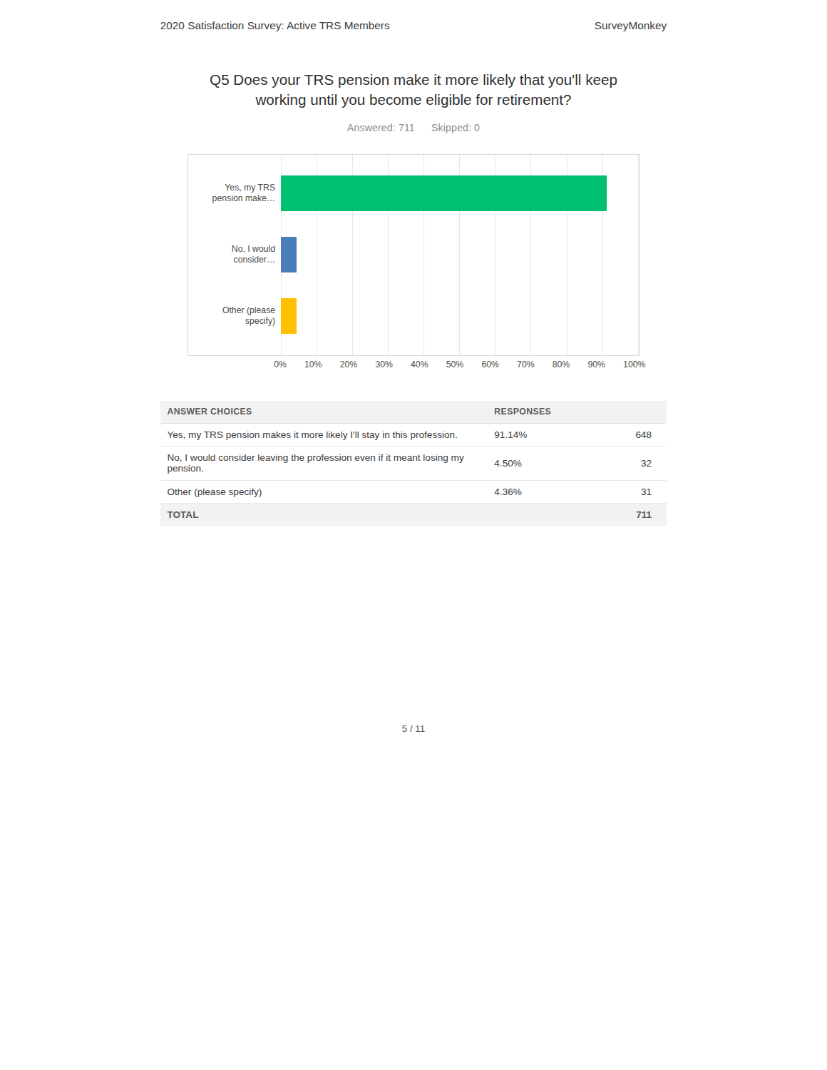2020 Satisfaction Survey: Active TRS Members
SurveyMonkey
Q5 Does your TRS pension make it more likely that you'll keep working until you become eligible for retirement?
Answered: 711 Skipped: 0
Yes, my TRS pension make…
No, I would consider…
Other (please specify)
0% 10% 20% 30% 40% 50% 60% 70% 80% 90% 100%
| ANSWER CHOICES | RESPONSES |
| --- | --- |
| Yes, my TRS pension makes it more likely I'll stay in this profession. | 91.14% | 648 |
| No, I would consider leaving the profession even if it meant losing my pension. | 4.50% | 32 |
| Other (please specify) | 4.36% | 31 |
| TOTAL | | 711 |
5 / 11